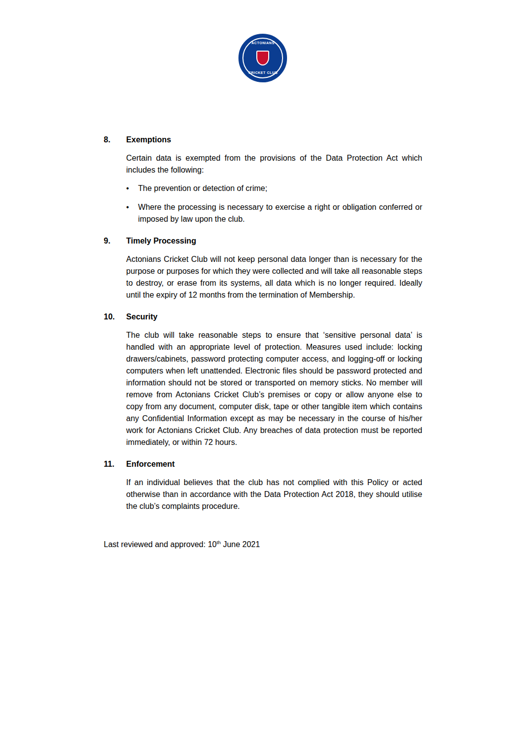Actonians Cricket Club
Exemptions
Certain data is exempted from the provisions of the Data Protection Act which includes the following:
The prevention or detection of crime;
Where the processing is necessary to exercise a right or obligation conferred or imposed by law upon the club.
Timely Processing
Actonians Cricket Club will not keep personal data longer than is necessary for the purpose or purposes for which they were collected and will take all reasonable steps to destroy, or erase from its systems, all data which is no longer required. Ideally until the expiry of 12 months from the termination of Membership.
Security
The club will take reasonable steps to ensure that ‘sensitive personal data’ is handled with an appropriate level of protection. Measures used include: locking drawers/cabinets, password protecting computer access, and logging-off or locking computers when left unattended. Electronic files should be password protected and information should not be stored or transported on memory sticks. No member will remove from Actonians Cricket Club’s premises or copy or allow anyone else to copy from any document, computer disk, tape or other tangible item which contains any Confidential Information except as may be necessary in the course of his/her work for Actonians Cricket Club. Any breaches of data protection must be reported immediately, or within 72 hours.
Enforcement
If an individual believes that the club has not complied with this Policy or acted otherwise than in accordance with the Data Protection Act 2018, they should utilise the club’s complaints procedure.
Last reviewed and approved: 10th June 2021